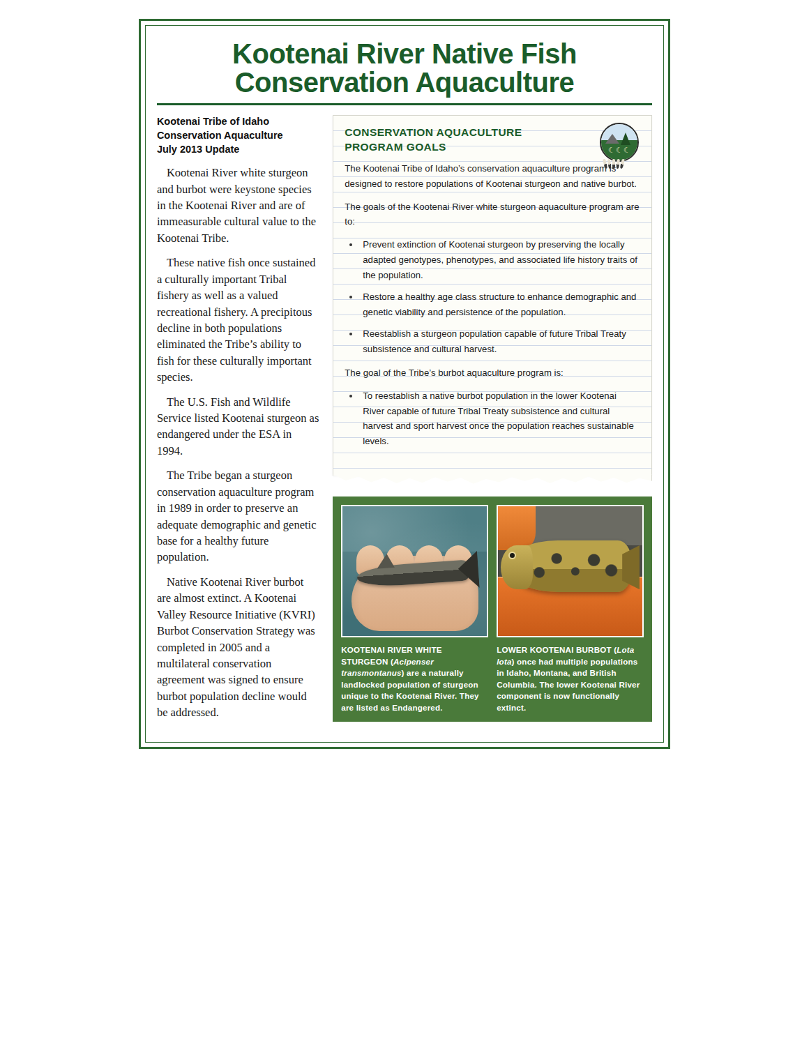Kootenai River Native Fish
Conservation Aquaculture
Kootenai Tribe of Idaho
Conservation Aquaculture
July 2013 Update
Kootenai River white sturgeon and burbot were keystone species in the Kootenai River and are of immeasurable cultural value to the Kootenai Tribe.
These native fish once sustained a culturally important Tribal fishery as well as a valued recreational fishery. A precipitous decline in both populations eliminated the Tribe’s ability to fish for these culturally important species.
The U.S. Fish and Wildlife Service listed Kootenai sturgeon as endangered under the ESA in 1994.
The Tribe began a sturgeon conservation aquaculture program in 1989 in order to preserve an adequate demographic and genetic base for a healthy future population.
Native Kootenai River burbot are almost extinct. A Kootenai Valley Resource Initiative (KVRI) Burbot Conservation Strategy was completed in 2005 and a multilateral conservation agreement was signed to ensure burbot population decline would be addressed.
☾☾☾
Conservation Aquaculture
Program Goals
The Kootenai Tribe of Idaho’s conservation aquaculture program is designed to restore populations of Kootenai sturgeon and native burbot.
The goals of the Kootenai River white sturgeon aquaculture program are to:
Prevent extinction of Kootenai sturgeon by preserving the locally adapted genotypes, phenotypes, and associated life history traits of the population.
Restore a healthy age class structure to enhance demographic and genetic viability and persistence of the population.
Reestablish a sturgeon population capable of future Tribal Treaty subsistence and cultural harvest.
The goal of the Tribe’s burbot aquaculture program is:
To reestablish a native burbot population in the lower Kootenai River capable of future Tribal Treaty subsistence and cultural harvest and sport harvest once the population reaches sustainable levels.
KOOTENAI RIVER WHITE STURGEON (Acipenser transmontanus) are a naturally landlocked population of sturgeon unique to the Kootenai River. They are listed as Endangered.
LOWER KOOTENAI BURBOT (Lota lota) once had multiple populations in Idaho, Montana, and British Columbia. The lower Kootenai River component is now functionally extinct.